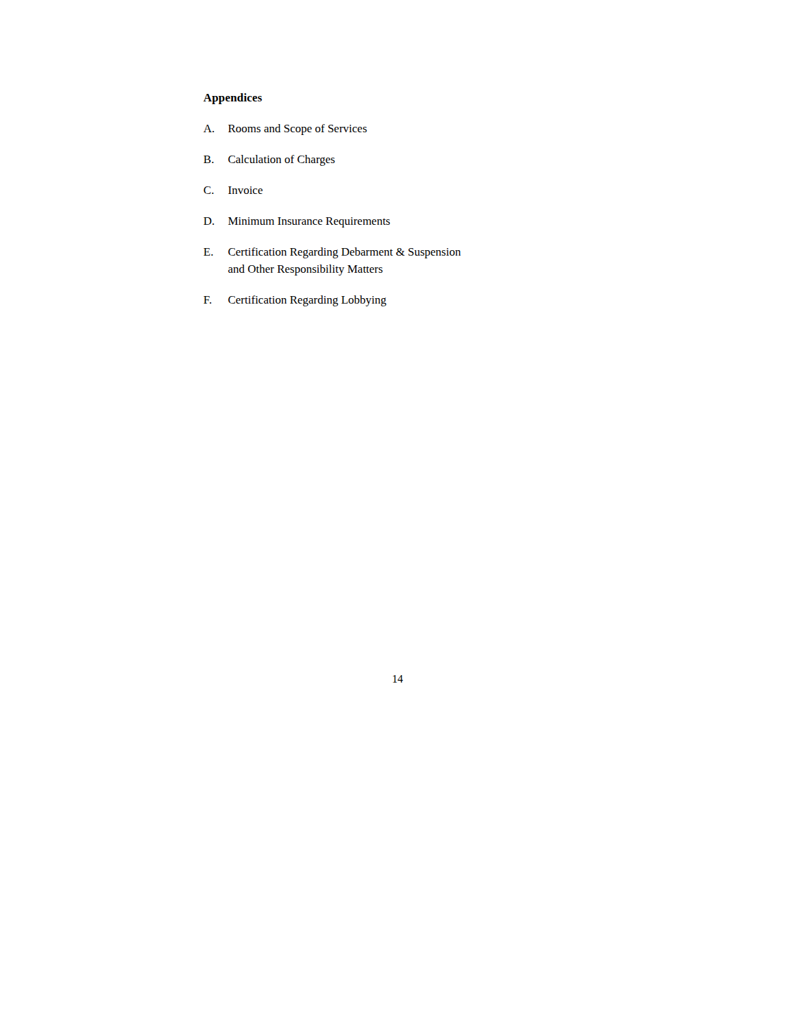Appendices
A. Rooms and Scope of Services
B. Calculation of Charges
C. Invoice
D. Minimum Insurance Requirements
E. Certification Regarding Debarment & Suspension
and Other Responsibility Matters
F. Certification Regarding Lobbying
14